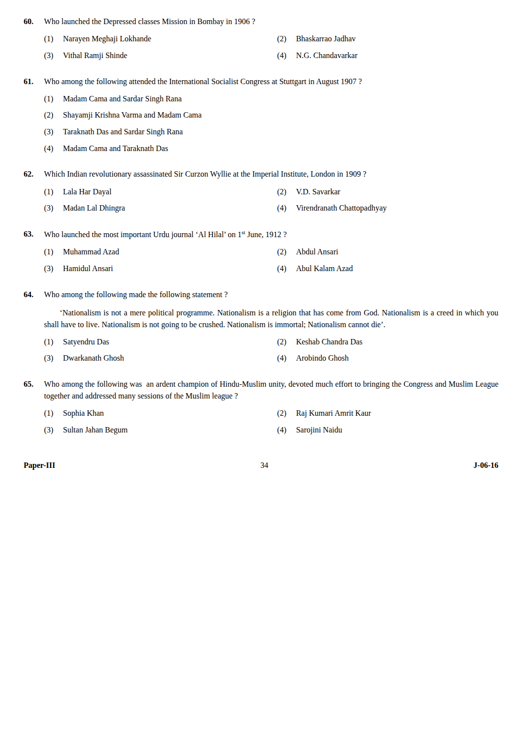60. Who launched the Depressed classes Mission in Bombay in 1906 ?
(1) Narayen Meghaji Lokhande
(2) Bhaskarrao Jadhav
(3) Vithal Ramji Shinde
(4) N.G. Chandavarkar
61. Who among the following attended the International Socialist Congress at Stuttgart in August 1907 ?
(1) Madam Cama and Sardar Singh Rana
(2) Shayamji Krishna Varma and Madam Cama
(3) Taraknath Das and Sardar Singh Rana
(4) Madam Cama and Taraknath Das
62. Which Indian revolutionary assassinated Sir Curzon Wyllie at the Imperial Institute, London in 1909 ?
(1) Lala Har Dayal
(2) V.D. Savarkar
(3) Madan Lal Dhingra
(4) Virendranath Chattopadhyay
63. Who launched the most important Urdu journal ‘Al Hilal’ on 1st June, 1912 ?
(1) Muhammad Azad
(2) Abdul Ansari
(3) Hamidul Ansari
(4) Abul Kalam Azad
64. Who among the following made the following statement ?
‘Nationalism is not a mere political programme. Nationalism is a religion that has come from God. Nationalism is a creed in which you shall have to live. Nationalism is not going to be crushed. Nationalism is immortal; Nationalism cannot die’.
(1) Satyendru Das
(2) Keshab Chandra Das
(3) Dwarkanath Ghosh
(4) Arobindo Ghosh
65. Who among the following was an ardent champion of Hindu-Muslim unity, devoted much effort to bringing the Congress and Muslim League together and addressed many sessions of the Muslim league ?
(1) Sophia Khan
(2) Raj Kumari Amrit Kaur
(3) Sultan Jahan Begum
(4) Sarojini Naidu
Paper-III 34 J-06-16